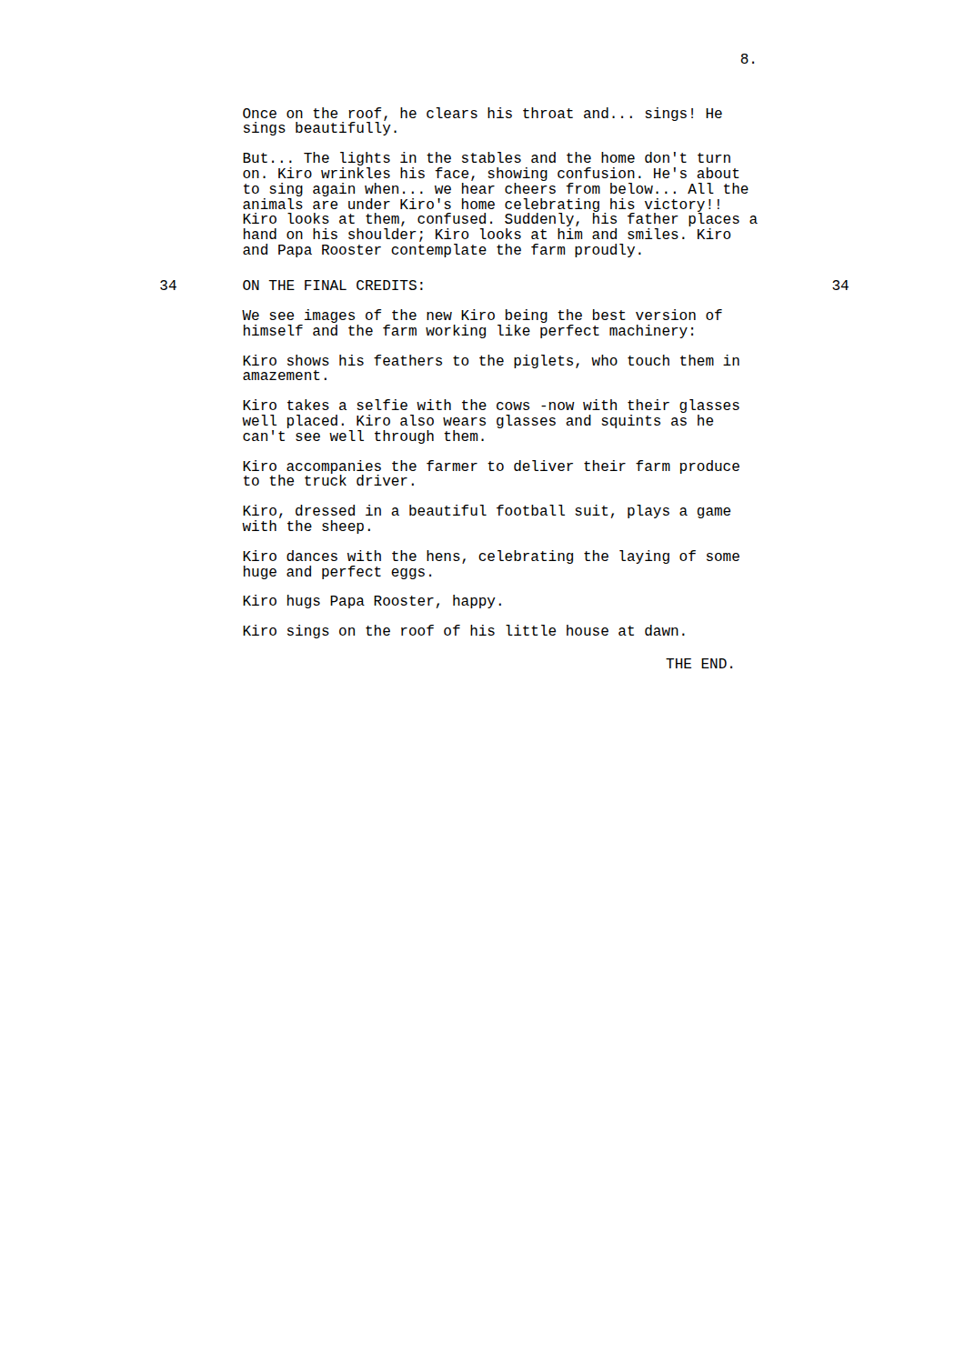8.
Once on the roof, he clears his throat and... sings! He sings beautifully.
But... The lights in the stables and the home don't turn on. Kiro wrinkles his face, showing confusion. He's about to sing again when... we hear cheers from below... All the animals are under Kiro's home celebrating his victory!! Kiro looks at them, confused. Suddenly, his father places a hand on his shoulder; Kiro looks at him and smiles. Kiro and Papa Rooster contemplate the farm proudly.
34 ON THE FINAL CREDITS: 34
We see images of the new Kiro being the best version of himself and the farm working like perfect machinery:
Kiro shows his feathers to the piglets, who touch them in amazement.
Kiro takes a selfie with the cows -now with their glasses well placed. Kiro also wears glasses and squints as he can't see well through them.
Kiro accompanies the farmer to deliver their farm produce to the truck driver.
Kiro, dressed in a beautiful football suit, plays a game with the sheep.
Kiro dances with the hens, celebrating the laying of some huge and perfect eggs.
Kiro hugs Papa Rooster, happy.
Kiro sings on the roof of his little house at dawn.
THE END.